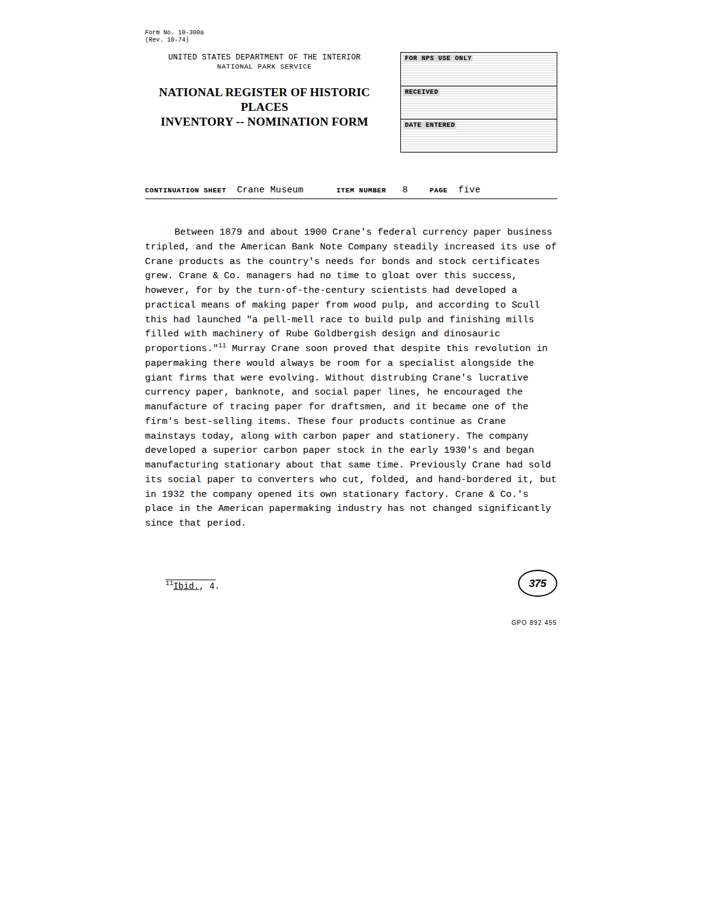Form No. 10-300a
(Rev. 10-74)
UNITED STATES DEPARTMENT OF THE INTERIOR NATIONAL PARK SERVICE
NATIONAL REGISTER OF HISTORIC PLACES INVENTORY -- NOMINATION FORM
FOR NPS USE ONLY
RECEIVED
DATE ENTERED
CONTINUATION SHEET Crane Museum ITEM NUMBER 8 PAGE five
Between 1879 and about 1900 Crane's federal currency paper business tripled, and the American Bank Note Company steadily increased its use of Crane products as the country's needs for bonds and stock certificates grew. Crane & Co. managers had no time to gloat over this success, however, for by the turn-of-the-century scientists had developed a practical means of making paper from wood pulp, and according to Scull this had launched "a pell-mell race to build pulp and finishing mills filled with machinery of Rube Goldbergish design and dinosauric proportions."11 Murray Crane soon proved that despite this revolution in papermaking there would always be room for a specialist alongside the giant firms that were evolving. Without distrubing Crane's lucrative currency paper, banknote, and social paper lines, he encouraged the manufacture of tracing paper for draftsmen, and it became one of the firm's best-selling items. These four products continue as Crane mainstays today, along with carbon paper and stationery. The company developed a superior carbon paper stock in the early 1930's and began manufacturing stationary about that same time. Previously Crane had sold its social paper to converters who cut, folded, and hand-bordered it, but in 1932 the company opened its own stationary factory. Crane & Co.'s place in the American papermaking industry has not changed significantly since that period.
11Ibid., 4.
375
GPO 892 455